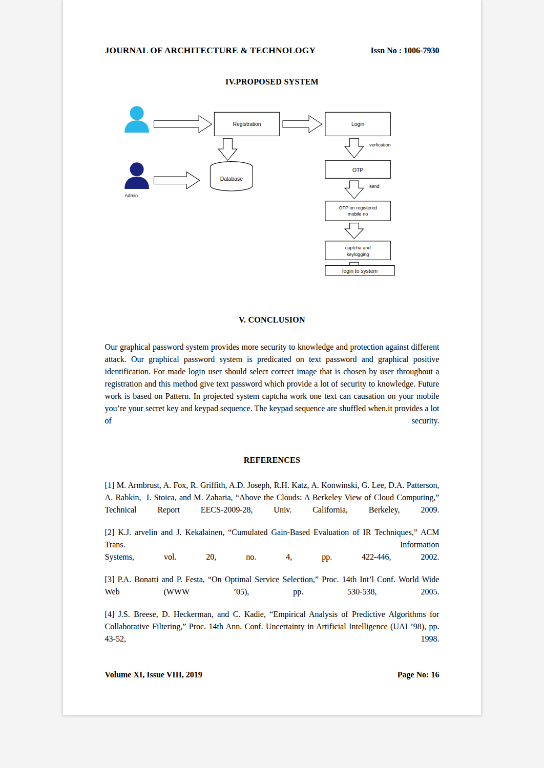JOURNAL OF ARCHITECTURE & TECHNOLOGY Issn No : 1006-7930
IV.PROPOSED SYSTEM
Admin Registration Login Database verfication OTP send OTP on registered mobile no captcha and keylogging login to system
V. CONCLUSION
Our graphical password system provides more security to knowledge and protection against different attack. Our graphical password system is predicated on text password and graphical positive identification. For made login user should select correct image that is chosen by user throughout a registration and this method give text password which provide a lot of security to knowledge. Future work is based on Pattern. In projected system captcha work one text can causation on your mobile you’re your secret key and keypad sequence. The keypad sequence are shuffled when.it provides a lot of security.
REFERENCES
[1] M. Armbrust, A. Fox, R. Griffith, A.D. Joseph, R.H. Katz, A. Konwinski, G. Lee, D.A. Patterson, A. Rabkin, I. Stoica, and M. Zaharia, “Above the Clouds: A Berkeley View of Cloud Computing,” Technical Report EECS-2009-28, Univ. California, Berkeley, 2009.
[2] K.J. arvelin and J. Kekalainen, “Cumulated Gain-Based Evaluation of IR Techniques,” ACM Trans. Information
Systems, vol. 20, no. 4, pp. 422-446, 2002.
[3] P.A. Bonatti and P. Festa, “On Optimal Service Selection,” Proc. 14th Int’l Conf. World Wide Web (WWW ’05), pp. 530-538, 2005.
[4] J.S. Breese, D. Heckerman, and C. Kadie, “Empirical Analysis of Predictive Algorithms for Collaborative Filtering,” Proc. 14th Ann. Conf. Uncertainty in Artificial Intelligence (UAI ’98), pp. 43-52, 1998.
Volume XI, Issue VIII, 2019 Page No: 16